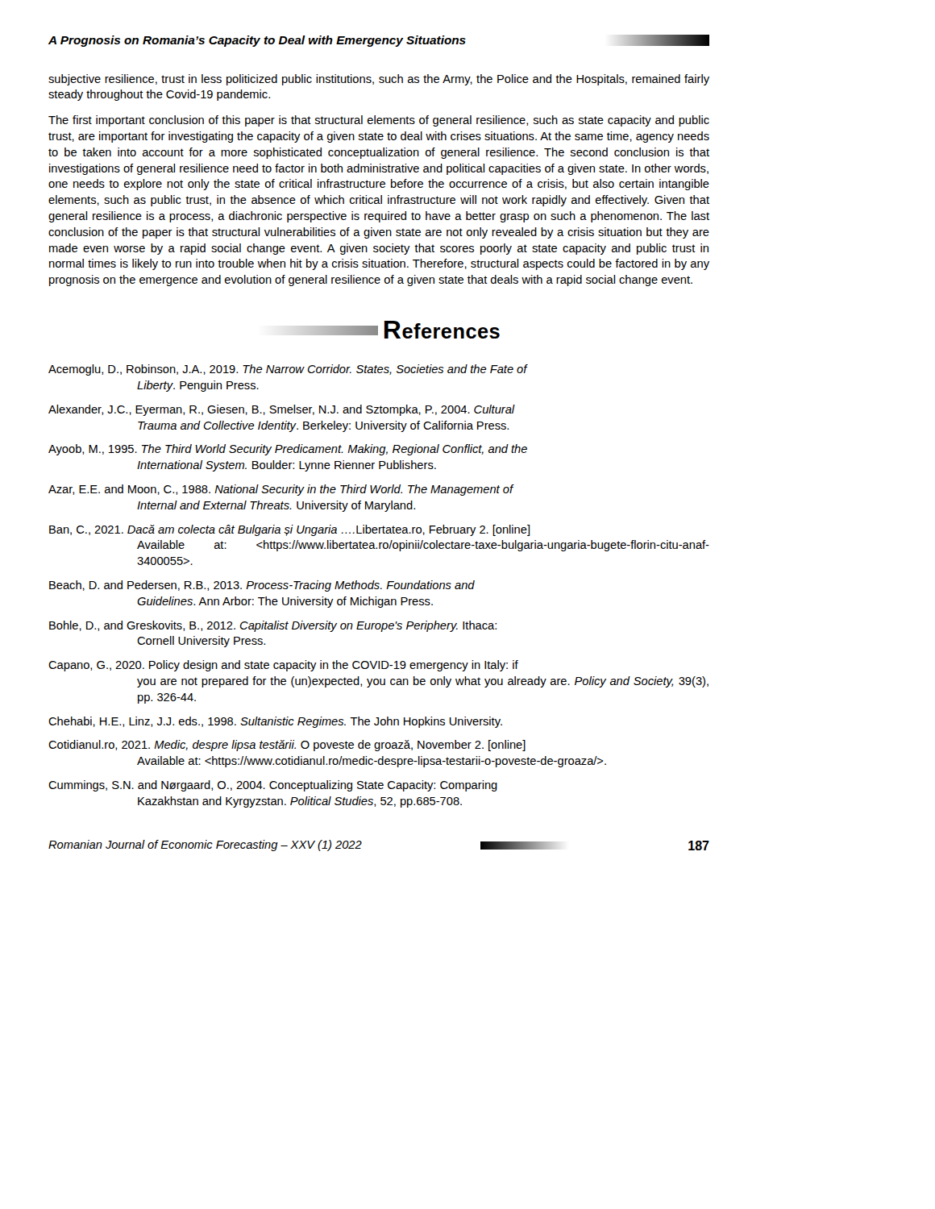A Prognosis on Romaniaʼs Capacity to Deal with Emergency Situations
subjective resilience, trust in less politicized public institutions, such as the Army, the Police and the Hospitals, remained fairly steady throughout the Covid-19 pandemic.
The first important conclusion of this paper is that structural elements of general resilience, such as state capacity and public trust, are important for investigating the capacity of a given state to deal with crises situations. At the same time, agency needs to be taken into account for a more sophisticated conceptualization of general resilience. The second conclusion is that investigations of general resilience need to factor in both administrative and political capacities of a given state. In other words, one needs to explore not only the state of critical infrastructure before the occurrence of a crisis, but also certain intangible elements, such as public trust, in the absence of which critical infrastructure will not work rapidly and effectively. Given that general resilience is a process, a diachronic perspective is required to have a better grasp on such a phenomenon. The last conclusion of the paper is that structural vulnerabilities of a given state are not only revealed by a crisis situation but they are made even worse by a rapid social change event. A given society that scores poorly at state capacity and public trust in normal times is likely to run into trouble when hit by a crisis situation. Therefore, structural aspects could be factored in by any prognosis on the emergence and evolution of general resilience of a given state that deals with a rapid social change event.
References
Acemoglu, D., Robinson, J.A., 2019. The Narrow Corridor. States, Societies and the Fate of Liberty. Penguin Press.
Alexander, J.C., Eyerman, R., Giesen, B., Smelser, N.J. and Sztompka, P., 2004. Cultural Trauma and Collective Identity. Berkeley: University of California Press.
Ayoob, M., 1995. The Third World Security Predicament. Making, Regional Conflict, and the International System. Boulder: Lynne Rienner Publishers.
Azar, E.E. and Moon, C., 1988. National Security in the Third World. The Management of Internal and External Threats. University of Maryland.
Ban, C., 2021. Dacă am colecta cât Bulgaria și Ungaria …. Libertatea.ro, February 2. [online] Available at: <https://www.libertatea.ro/opinii/colectare-taxe-bulgaria-ungaria-bugete-florin-citu-anaf-3400055>.
Beach, D. and Pedersen, R.B., 2013. Process-Tracing Methods. Foundations and Guidelines. Ann Arbor: The University of Michigan Press.
Bohle, D., and Greskovits, B., 2012. Capitalist Diversity on Europe's Periphery. Ithaca: Cornell University Press.
Capano, G., 2020. Policy design and state capacity in the COVID-19 emergency in Italy: if you are not prepared for the (un)expected, you can be only what you already are. Policy and Society, 39(3), pp. 326-44.
Chehabi, H.E., Linz, J.J. eds., 1998. Sultanistic Regimes. The John Hopkins University.
Cotidianul.ro, 2021. Medic, despre lipsa testării. O poveste de groază, November 2. [online] Available at: <https://www.cotidianul.ro/medic-despre-lipsa-testarii-o-poveste-de-groaza/>.
Cummings, S.N. and Nørgaard, O., 2004. Conceptualizing State Capacity: Comparing Kazakhstan and Kyrgyzstan. Political Studies, 52, pp.685-708.
Romanian Journal of Economic Forecasting – XXV (1) 2022 187